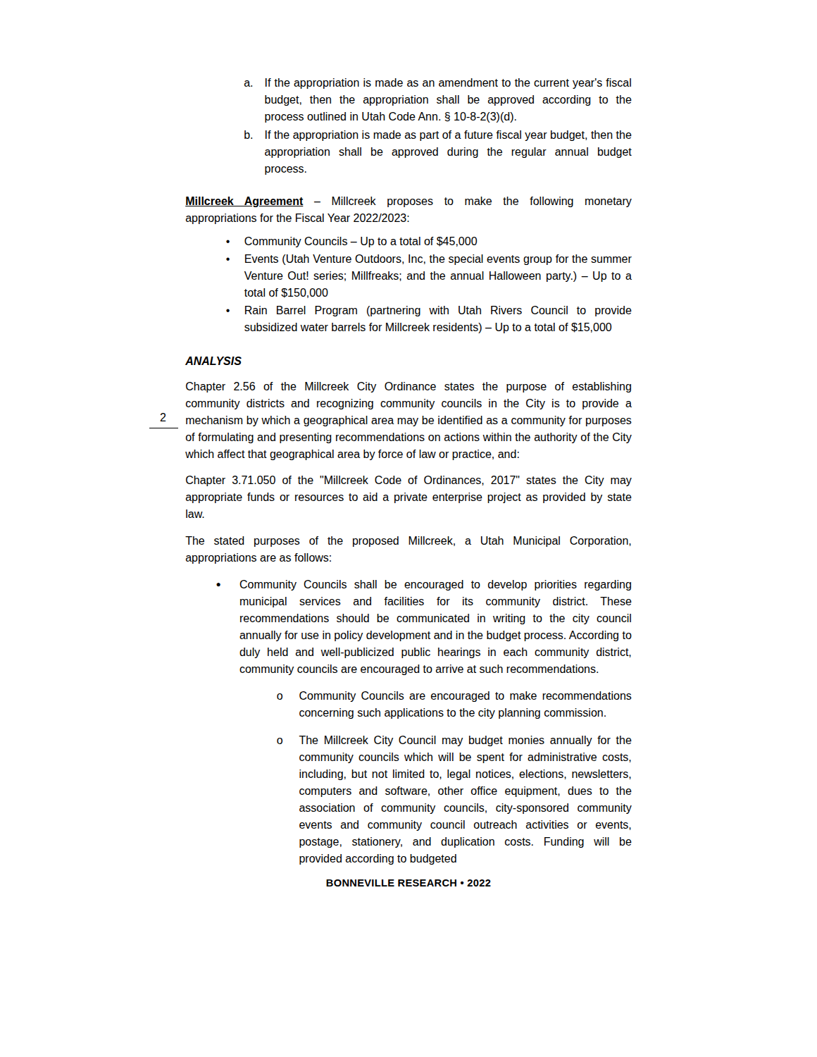If the appropriation is made as an amendment to the current year's fiscal budget, then the appropriation shall be approved according to the process outlined in Utah Code Ann. § 10-8-2(3)(d).
If the appropriation is made as part of a future fiscal year budget, then the appropriation shall be approved during the regular annual budget process.
Millcreek Agreement – Millcreek proposes to make the following monetary appropriations for the Fiscal Year 2022/2023:
Community Councils – Up to a total of $45,000
Events (Utah Venture Outdoors, Inc, the special events group for the summer Venture Out! series; Millfreaks; and the annual Halloween party.) – Up to a total of $150,000
Rain Barrel Program (partnering with Utah Rivers Council to provide subsidized water barrels for Millcreek residents) – Up to a total of $15,000
ANALYSIS
Chapter 2.56 of the Millcreek City Ordinance states the purpose of establishing community districts and recognizing community councils in the City is to provide a mechanism by which a geographical area may be identified as a community for purposes of formulating and presenting recommendations on actions within the authority of the City which affect that geographical area by force of law or practice, and:
Chapter 3.71.050 of the "Millcreek Code of Ordinances, 2017" states the City may appropriate funds or resources to aid a private enterprise project as provided by state law.
The stated purposes of the proposed Millcreek, a Utah Municipal Corporation, appropriations are as follows:
Community Councils shall be encouraged to develop priorities regarding municipal services and facilities for its community district. These recommendations should be communicated in writing to the city council annually for use in policy development and in the budget process. According to duly held and well-publicized public hearings in each community district, community councils are encouraged to arrive at such recommendations.
Community Councils are encouraged to make recommendations concerning such applications to the city planning commission.
The Millcreek City Council may budget monies annually for the community councils which will be spent for administrative costs, including, but not limited to, legal notices, elections, newsletters, computers and software, other office equipment, dues to the association of community councils, city-sponsored community events and community council outreach activities or events, postage, stationery, and duplication costs. Funding will be provided according to budgeted
2
BONNEVILLE RESEARCH • 2022